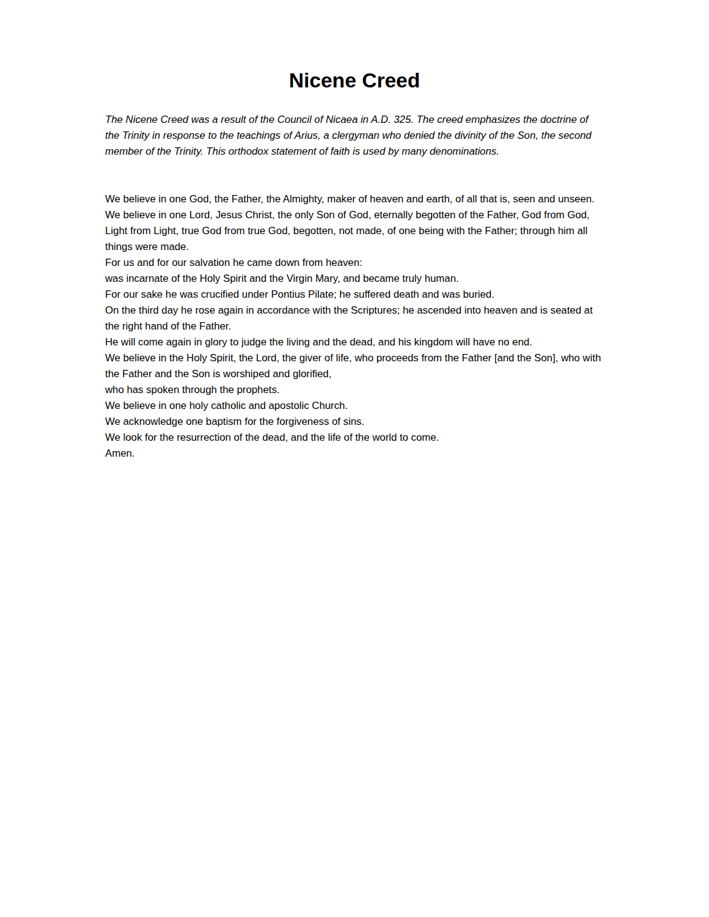Nicene Creed
The Nicene Creed was a result of the Council of Nicaea in A.D. 325. The creed emphasizes the doctrine of the Trinity in response to the teachings of Arius, a clergyman who denied the divinity of the Son, the second member of the Trinity. This orthodox statement of faith is used by many denominations.
We believe in one God, the Father, the Almighty, maker of heaven and earth, of all that is, seen and unseen.
We believe in one Lord, Jesus Christ, the only Son of God, eternally begotten of the Father, God from God, Light from Light, true God from true God, begotten, not made, of one being with the Father; through him all things were made.
For us and for our salvation he came down from heaven:
was incarnate of the Holy Spirit and the Virgin Mary, and became truly human.
For our sake he was crucified under Pontius Pilate; he suffered death and was buried.
On the third day he rose again in accordance with the Scriptures; he ascended into heaven and is seated at the right hand of the Father.
He will come again in glory to judge the living and the dead, and his kingdom will have no end.
We believe in the Holy Spirit, the Lord, the giver of life, who proceeds from the Father [and the Son], who with the Father and the Son is worshiped and glorified,
who has spoken through the prophets.
We believe in one holy catholic and apostolic Church.
We acknowledge one baptism for the forgiveness of sins.
We look for the resurrection of the dead, and the life of the world to come.
Amen.